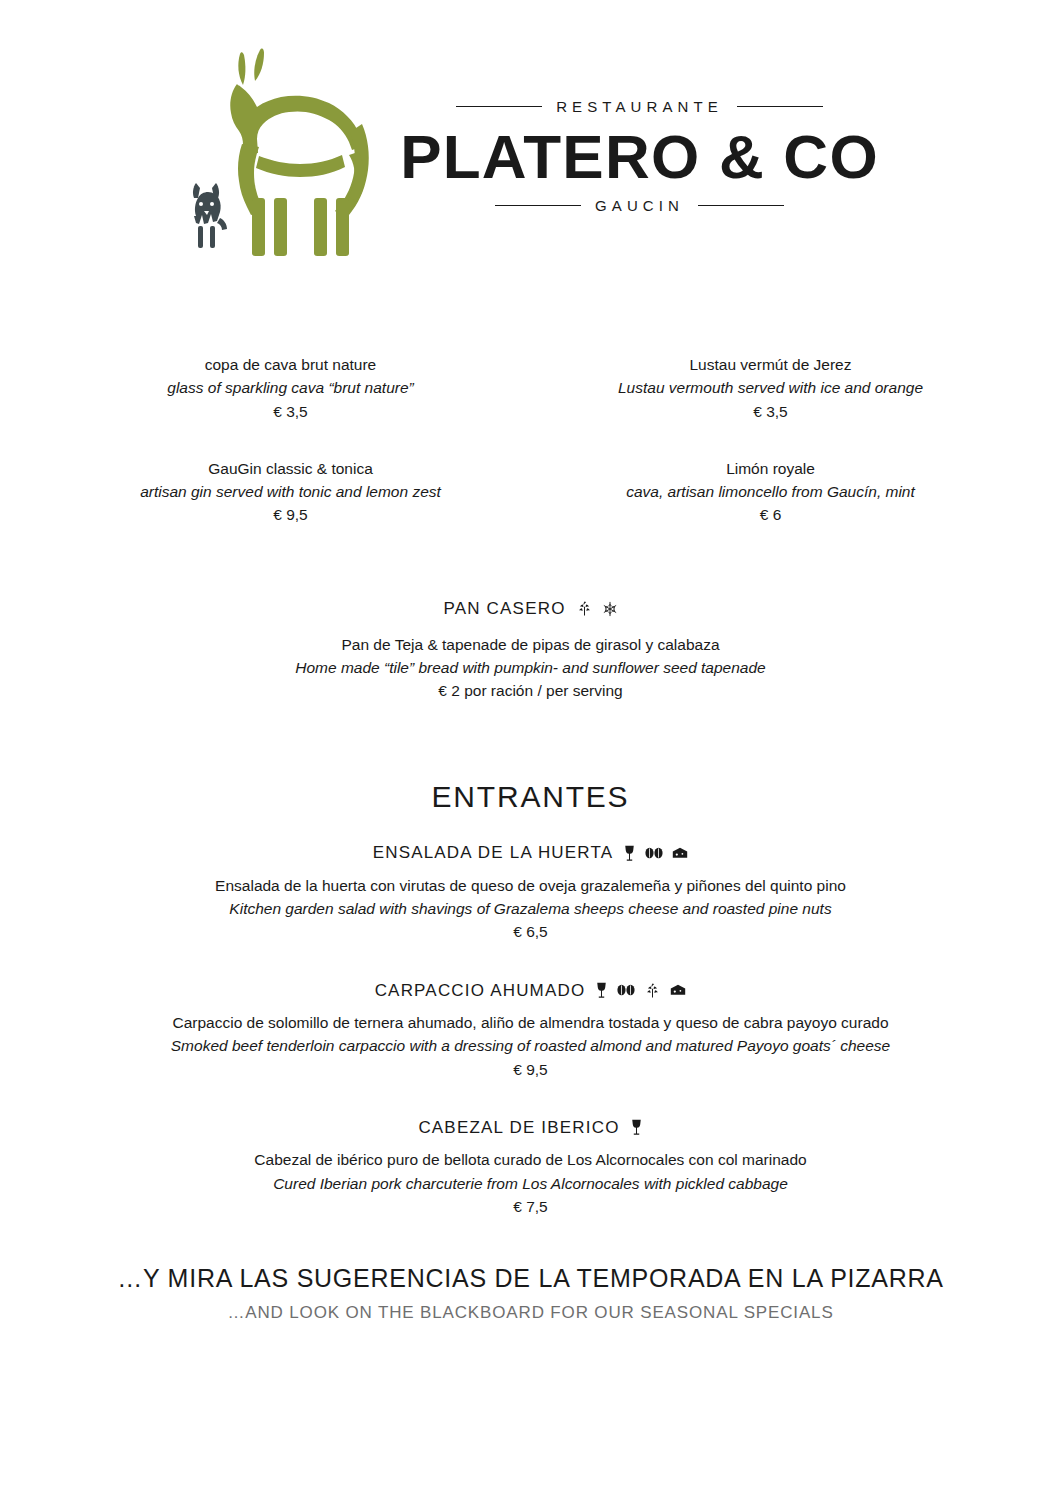Restaurante
Platero & Co
Gaucin
copa de cava brut nature glass of sparkling cava “brut nature” € 3,5
Lustau vermút de Jerez Lustau vermouth served with ice and orange € 3,5
GauGin classic & tonica artisan gin served with tonic and lemon zest € 9,5
Limón royale cava, artisan limoncello from Gaucín, mint € 6
Pan casero
Pan de Teja & tapenade de pipas de girasol y calabaza Home made “tile” bread with pumpkin- and sunflower seed tapenade € 2 por ración / per serving
Entrantes
Ensalada de la huerta
Ensalada de la huerta con virutas de queso de oveja grazalemeña y piñones del quinto pino Kitchen garden salad with shavings of Grazalema sheeps cheese and roasted pine nuts € 6,5
Carpaccio ahumado
Carpaccio de solomillo de ternera ahumado, aliño de almendra tostada y queso de cabra payoyo curado Smoked beef tenderloin carpaccio with a dressing of roasted almond and matured Payoyo goats´ cheese € 9,5
Cabezal de iberico
Cabezal de ibérico puro de bellota curado de Los Alcornocales con col marinado Cured Iberian pork charcuterie from Los Alcornocales with pickled cabbage € 7,5
…y mira las sugerencias de la temporada en la pizarra
…and look on the blackboard for our seasonal specials